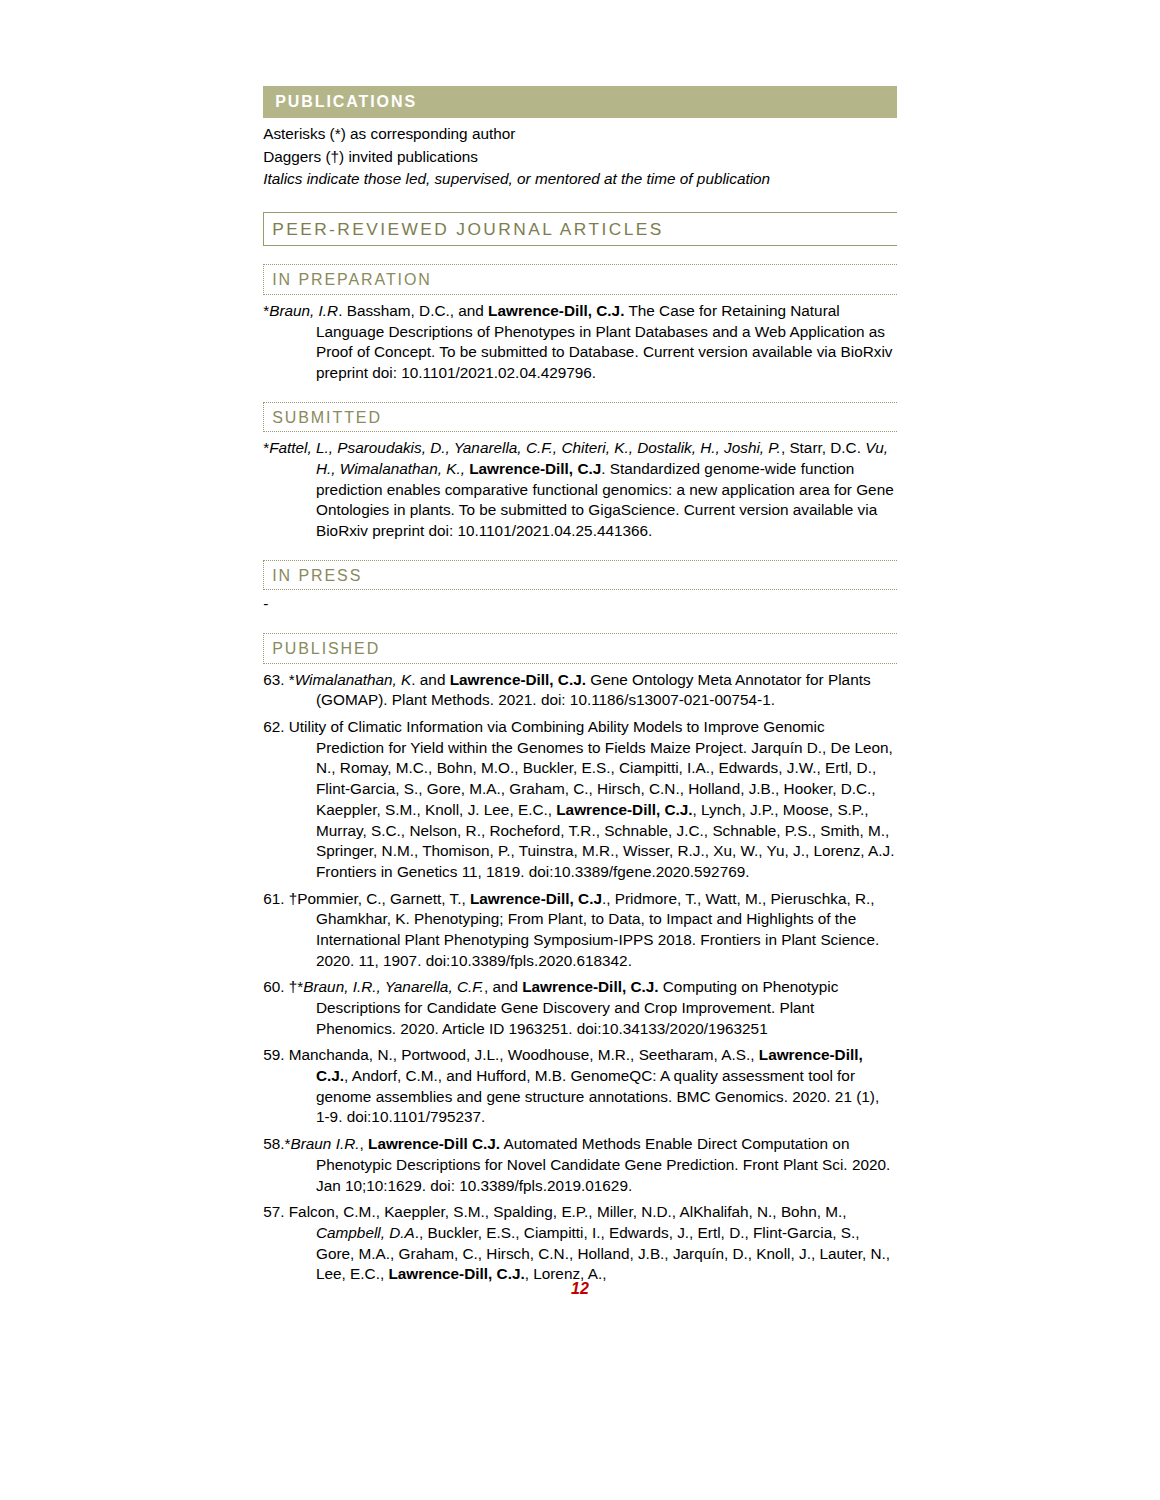PUBLICATIONS
Asterisks (*) as corresponding author
Daggers (†) invited publications
Italics indicate those led, supervised, or mentored at the time of publication
PEER-REVIEWED JOURNAL ARTICLES
IN PREPARATION
*Braun, I.R. Bassham, D.C., and Lawrence-Dill, C.J. The Case for Retaining Natural Language Descriptions of Phenotypes in Plant Databases and a Web Application as Proof of Concept. To be submitted to Database. Current version available via BioRxiv preprint doi: 10.1101/2021.02.04.429796.
SUBMITTED
*Fattel, L., Psaroudakis, D., Yanarella, C.F., Chiteri, K., Dostalik, H., Joshi, P., Starr, D.C. Vu, H., Wimalanathan, K., Lawrence-Dill, C.J. Standardized genome-wide function prediction enables comparative functional genomics: a new application area for Gene Ontologies in plants. To be submitted to GigaScience. Current version available via BioRxiv preprint doi: 10.1101/2021.04.25.441366.
IN PRESS
-
PUBLISHED
63. *Wimalanathan, K. and Lawrence-Dill, C.J. Gene Ontology Meta Annotator for Plants (GOMAP). Plant Methods. 2021. doi: 10.1186/s13007-021-00754-1.
62. Utility of Climatic Information via Combining Ability Models to Improve Genomic Prediction for Yield within the Genomes to Fields Maize Project. Jarquín D., De Leon, N., Romay, M.C., Bohn, M.O., Buckler, E.S., Ciampitti, I.A., Edwards, J.W., Ertl, D., Flint-Garcia, S., Gore, M.A., Graham, C., Hirsch, C.N., Holland, J.B., Hooker, D.C., Kaeppler, S.M., Knoll, J. Lee, E.C., Lawrence-Dill, C.J., Lynch, J.P., Moose, S.P., Murray, S.C., Nelson, R., Rocheford, T.R., Schnable, J.C., Schnable, P.S., Smith, M., Springer, N.M., Thomison, P., Tuinstra, M.R., Wisser, R.J., Xu, W., Yu, J., Lorenz, A.J. Frontiers in Genetics 11, 1819. doi:10.3389/fgene.2020.592769.
61. †Pommier, C., Garnett, T., Lawrence-Dill, C.J., Pridmore, T., Watt, M., Pieruschka, R., Ghamkhar, K. Phenotyping; From Plant, to Data, to Impact and Highlights of the International Plant Phenotyping Symposium-IPPS 2018. Frontiers in Plant Science. 2020. 11, 1907. doi:10.3389/fpls.2020.618342.
60. †*Braun, I.R., Yanarella, C.F., and Lawrence-Dill, C.J. Computing on Phenotypic Descriptions for Candidate Gene Discovery and Crop Improvement. Plant Phenomics. 2020. Article ID 1963251. doi:10.34133/2020/1963251
59. Manchanda, N., Portwood, J.L., Woodhouse, M.R., Seetharam, A.S., Lawrence-Dill, C.J., Andorf, C.M., and Hufford, M.B. GenomeQC: A quality assessment tool for genome assemblies and gene structure annotations. BMC Genomics. 2020. 21 (1), 1-9. doi:10.1101/795237.
58.*Braun I.R., Lawrence-Dill C.J. Automated Methods Enable Direct Computation on Phenotypic Descriptions for Novel Candidate Gene Prediction. Front Plant Sci. 2020. Jan 10;10:1629. doi: 10.3389/fpls.2019.01629.
57. Falcon, C.M., Kaeppler, S.M., Spalding, E.P., Miller, N.D., AlKhalifah, N., Bohn, M., Campbell, D.A., Buckler, E.S., Ciampitti, I., Edwards, J., Ertl, D., Flint-Garcia, S., Gore, M.A., Graham, C., Hirsch, C.N., Holland, J.B., Jarquín, D., Knoll, J., Lauter, N., Lee, E.C., Lawrence-Dill, C.J., Lorenz, A.,
12